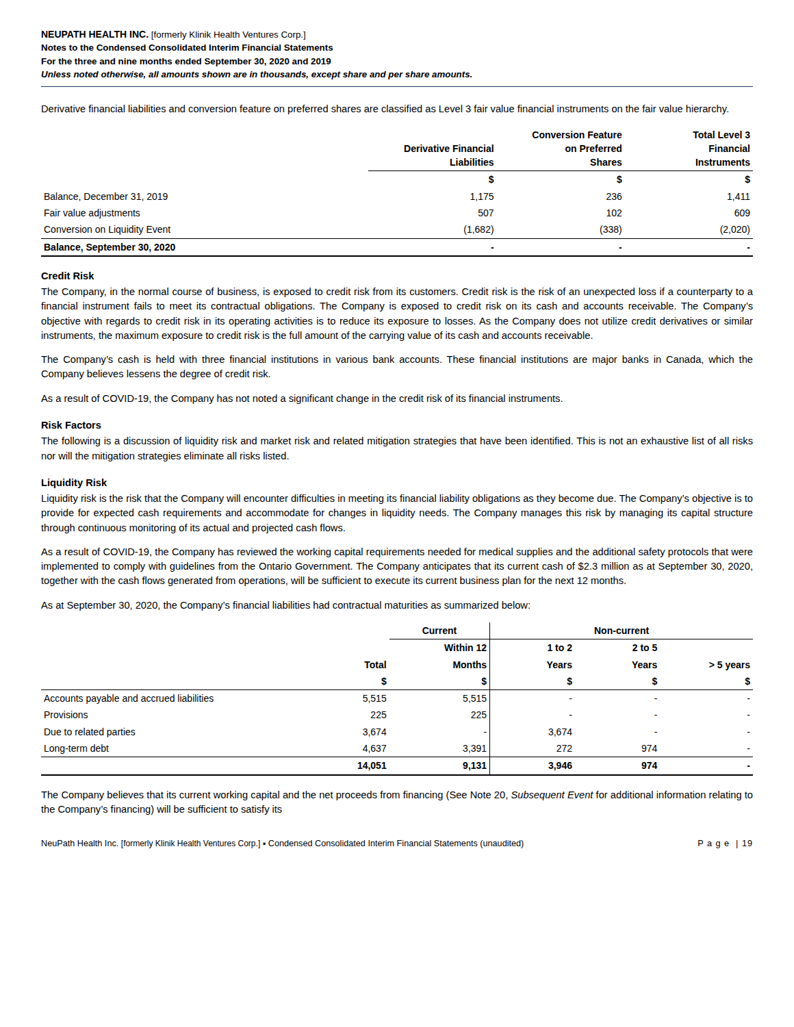NEUPATH HEALTH INC. [formerly Klinik Health Ventures Corp.]
Notes to the Condensed Consolidated Interim Financial Statements
For the three and nine months ended September 30, 2020 and 2019
Unless noted otherwise, all amounts shown are in thousands, except share and per share amounts.
Derivative financial liabilities and conversion feature on preferred shares are classified as Level 3 fair value financial instruments on the fair value hierarchy.
| | Derivative Financial Liabilities | Conversion Feature on Preferred Shares | Total Level 3 Financial Instruments |
| --- | --- | --- | --- |
| | $ | $ | $ |
| Balance, December 31, 2019 | 1,175 | 236 | 1,411 |
| Fair value adjustments | 507 | 102 | 609 |
| Conversion on Liquidity Event | (1,682) | (338) | (2,020) |
| Balance, September 30, 2020 | - | - | - |
Credit Risk
The Company, in the normal course of business, is exposed to credit risk from its customers. Credit risk is the risk of an unexpected loss if a counterparty to a financial instrument fails to meet its contractual obligations. The Company is exposed to credit risk on its cash and accounts receivable. The Company’s objective with regards to credit risk in its operating activities is to reduce its exposure to losses. As the Company does not utilize credit derivatives or similar instruments, the maximum exposure to credit risk is the full amount of the carrying value of its cash and accounts receivable.
The Company’s cash is held with three financial institutions in various bank accounts. These financial institutions are major banks in Canada, which the Company believes lessens the degree of credit risk.
As a result of COVID-19, the Company has not noted a significant change in the credit risk of its financial instruments.
Risk Factors
The following is a discussion of liquidity risk and market risk and related mitigation strategies that have been identified. This is not an exhaustive list of all risks nor will the mitigation strategies eliminate all risks listed.
Liquidity Risk
Liquidity risk is the risk that the Company will encounter difficulties in meeting its financial liability obligations as they become due. The Company’s objective is to provide for expected cash requirements and accommodate for changes in liquidity needs. The Company manages this risk by managing its capital structure through continuous monitoring of its actual and projected cash flows.
As a result of COVID-19, the Company has reviewed the working capital requirements needed for medical supplies and the additional safety protocols that were implemented to comply with guidelines from the Ontario Government. The Company anticipates that its current cash of $2.3 million as at September 30, 2020, together with the cash flows generated from operations, will be sufficient to execute its current business plan for the next 12 months.
As at September 30, 2020, the Company’s financial liabilities had contractual maturities as summarized below:
| | | Current | Non-current |
| --- | --- | --- | --- |
| | | Within 12 | 1 to 2 | 2 to 5 | |
| | Total | Months | Years | Years | > 5 years |
| | $ | $ | $ | $ | $ |
| Accounts payable and accrued liabilities | 5,515 | 5,515 | - | - | - |
| Provisions | 225 | 225 | - | - | - |
| Due to related parties | 3,674 | - | 3,674 | - | - |
| Long-term debt | 4,637 | 3,391 | 272 | 974 | - |
| | 14,051 | 9,131 | 3,946 | 974 | - |
The Company believes that its current working capital and the net proceeds from financing (See Note 20, Subsequent Event for additional information relating to the Company’s financing) will be sufficient to satisfy its
NeuPath Health Inc. [formerly Klinik Health Ventures Corp.] ▪ Condensed Consolidated Interim Financial Statements (unaudited)
P a g e | 19